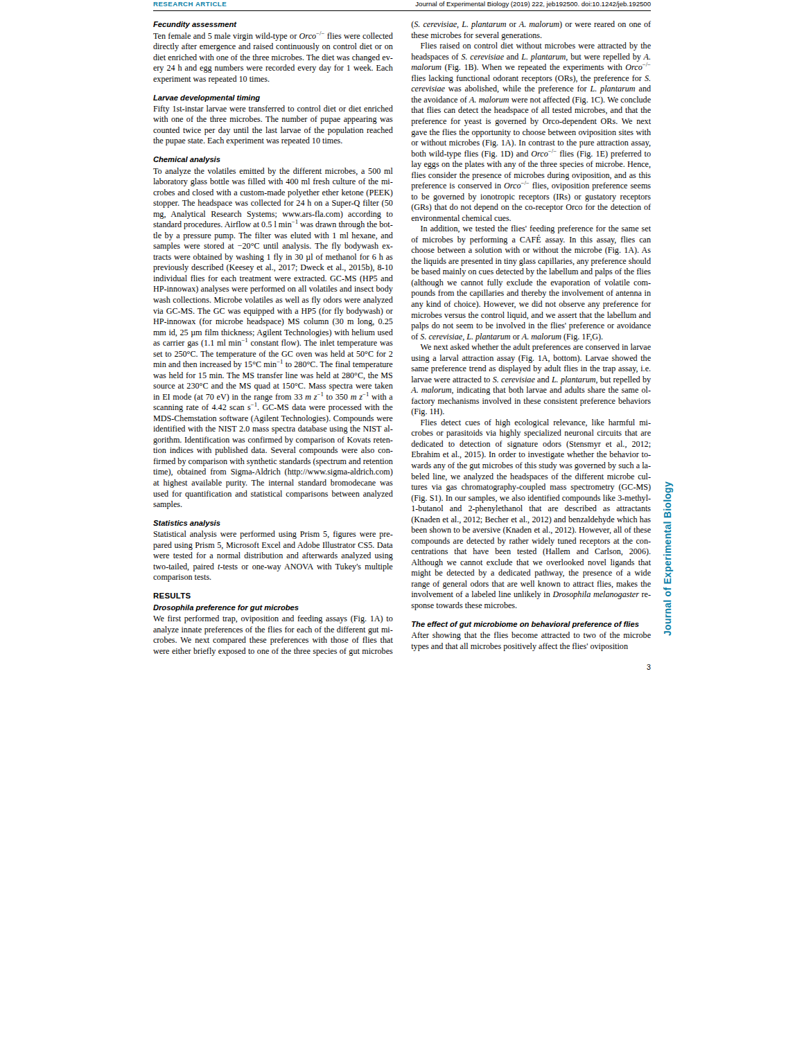Research article
Journal of Experimental Biology (2019) 222, jeb192500. doi:10.1242/jeb.192500
Fecundity assessment
Ten female and 5 male virgin wild-type or Orco−/− flies were collected directly after emergence and raised continuously on control diet or on diet enriched with one of the three microbes. The diet was changed every 24 h and egg numbers were recorded every day for 1 week. Each experiment was repeated 10 times.
Larvae developmental timing
Fifty 1st-instar larvae were transferred to control diet or diet enriched with one of the three microbes. The number of pupae appearing was counted twice per day until the last larvae of the population reached the pupae state. Each experiment was repeated 10 times.
Chemical analysis
To analyze the volatiles emitted by the different microbes, a 500 ml laboratory glass bottle was filled with 400 ml fresh culture of the microbes and closed with a custom-made polyether ether ketone (PEEK) stopper. The headspace was collected for 24 h on a Super-Q filter (50 mg, Analytical Research Systems; www.ars-fla.com) according to standard procedures. Airflow at 0.5 l min−1 was drawn through the bottle by a pressure pump. The filter was eluted with 1 ml hexane, and samples were stored at −20°C until analysis. The fly bodywash extracts were obtained by washing 1 fly in 30 µl of methanol for 6 h as previously described (Keesey et al., 2017; Dweck et al., 2015b), 8-10 individual flies for each treatment were extracted. GC-MS (HP5 and HP-innowax) analyses were performed on all volatiles and insect body wash collections. Microbe volatiles as well as fly odors were analyzed via GC-MS. The GC was equipped with a HP5 (for fly bodywash) or HP-innowax (for microbe headspace) MS column (30 m long, 0.25 mm id, 25 µm film thickness; Agilent Technologies) with helium used as carrier gas (1.1 ml min−1 constant flow). The inlet temperature was set to 250°C. The temperature of the GC oven was held at 50°C for 2 min and then increased by 15°C min−1 to 280°C. The final temperature was held for 15 min. The MS transfer line was held at 280°C, the MS source at 230°C and the MS quad at 150°C. Mass spectra were taken in EI mode (at 70 eV) in the range from 33 m z−1 to 350 m z−1 with a scanning rate of 4.42 scan s−1. GC-MS data were processed with the MDS-Chemstation software (Agilent Technologies). Compounds were identified with the NIST 2.0 mass spectra database using the NIST algorithm. Identification was confirmed by comparison of Kovats retention indices with published data. Several compounds were also confirmed by comparison with synthetic standards (spectrum and retention time), obtained from Sigma-Aldrich (http://www.sigma-aldrich.com) at highest available purity. The internal standard bromodecane was used for quantification and statistical comparisons between analyzed samples.
Statistics analysis
Statistical analysis were performed using Prism 5, figures were prepared using Prism 5, Microsoft Excel and Adobe Illustrator CS5. Data were tested for a normal distribution and afterwards analyzed using two-tailed, paired t-tests or one-way ANOVA with Tukey's multiple comparison tests.
Results
Drosophila preference for gut microbes
We first performed trap, oviposition and feeding assays (Fig. 1A) to analyze innate preferences of the flies for each of the different gut microbes. We next compared these preferences with those of flies that were either briefly exposed to one of the three species of gut microbes (S. cerevisiae, L. plantarum or A. malorum) or were reared on one of these microbes for several generations.
Flies raised on control diet without microbes were attracted by the headspaces of S. cerevisiae and L. plantarum, but were repelled by A. malorum (Fig. 1B). When we repeated the experiments with Orco−/− flies lacking functional odorant receptors (ORs), the preference for S. cerevisiae was abolished, while the preference for L. plantarum and the avoidance of A. malorum were not affected (Fig. 1C). We conclude that flies can detect the headspace of all tested microbes, and that the preference for yeast is governed by Orco-dependent ORs. We next gave the flies the opportunity to choose between oviposition sites with or without microbes (Fig. 1A). In contrast to the pure attraction assay, both wild-type flies (Fig. 1D) and Orco−/− flies (Fig. 1E) preferred to lay eggs on the plates with any of the three species of microbe. Hence, flies consider the presence of microbes during oviposition, and as this preference is conserved in Orco−/− flies, oviposition preference seems to be governed by ionotropic receptors (IRs) or gustatory receptors (GRs) that do not depend on the co-receptor Orco for the detection of environmental chemical cues.
In addition, we tested the flies' feeding preference for the same set of microbes by performing a CAFÉ assay. In this assay, flies can choose between a solution with or without the microbe (Fig. 1A). As the liquids are presented in tiny glass capillaries, any preference should be based mainly on cues detected by the labellum and palps of the flies (although we cannot fully exclude the evaporation of volatile compounds from the capillaries and thereby the involvement of antenna in any kind of choice). However, we did not observe any preference for microbes versus the control liquid, and we assert that the labellum and palps do not seem to be involved in the flies' preference or avoidance of S. cerevisiae, L. plantarum or A. malorum (Fig. 1F,G).
We next asked whether the adult preferences are conserved in larvae using a larval attraction assay (Fig. 1A, bottom). Larvae showed the same preference trend as displayed by adult flies in the trap assay, i.e. larvae were attracted to S. cerevisiae and L. plantarum, but repelled by A. malorum, indicating that both larvae and adults share the same olfactory mechanisms involved in these consistent preference behaviors (Fig. 1H).
Flies detect cues of high ecological relevance, like harmful microbes or parasitoids via highly specialized neuronal circuits that are dedicated to detection of signature odors (Stensmyr et al., 2012; Ebrahim et al., 2015). In order to investigate whether the behavior towards any of the gut microbes of this study was governed by such a labeled line, we analyzed the headspaces of the different microbe cultures via gas chromatography-coupled mass spectrometry (GC-MS) (Fig. S1). In our samples, we also identified compounds like 3-methyl-1-butanol and 2-phenylethanol that are described as attractants (Knaden et al., 2012; Becher et al., 2012) and benzaldehyde which has been shown to be aversive (Knaden et al., 2012). However, all of these compounds are detected by rather widely tuned receptors at the concentrations that have been tested (Hallem and Carlson, 2006). Although we cannot exclude that we overlooked novel ligands that might be detected by a dedicated pathway, the presence of a wide range of general odors that are well known to attract flies, makes the involvement of a labeled line unlikely in Drosophila melanogaster response towards these microbes.
The effect of gut microbiome on behavioral preference of flies
After showing that the flies become attracted to two of the microbe types and that all microbes positively affect the flies' oviposition
Journal of Experimental Biology
3